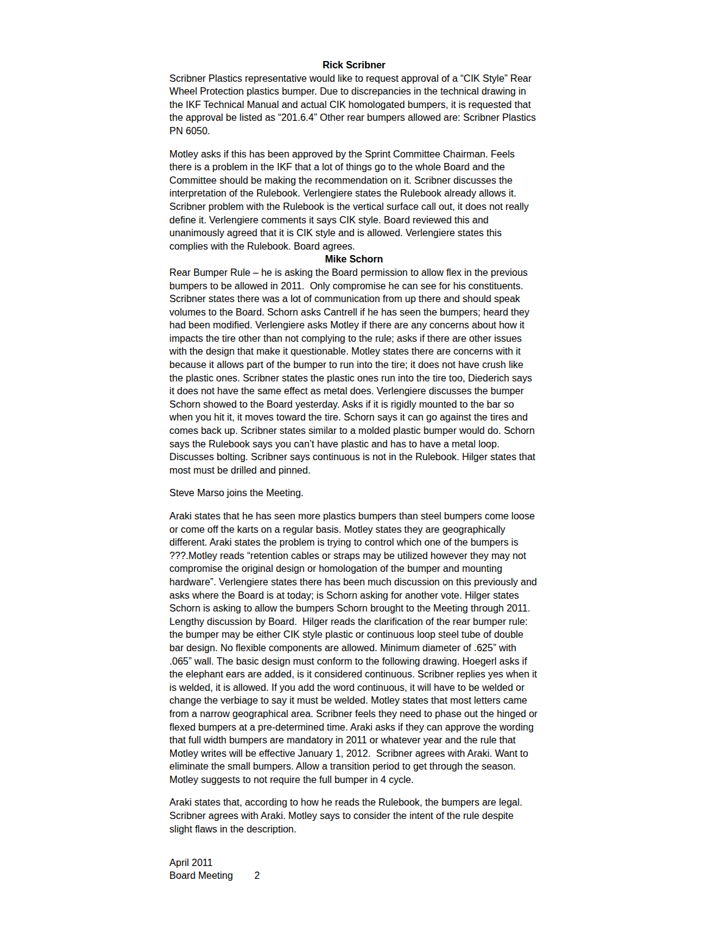Rick Scribner
Scribner Plastics representative would like to request approval of a “CIK Style” Rear Wheel Protection plastics bumper. Due to discrepancies in the technical drawing in the IKF Technical Manual and actual CIK homologated bumpers, it is requested that the approval be listed as “201.6.4” Other rear bumpers allowed are: Scribner Plastics PN 6050.
Motley asks if this has been approved by the Sprint Committee Chairman. Feels there is a problem in the IKF that a lot of things go to the whole Board and the Committee should be making the recommendation on it. Scribner discusses the interpretation of the Rulebook. Verlengiere states the Rulebook already allows it. Scribner problem with the Rulebook is the vertical surface call out, it does not really define it. Verlengiere comments it says CIK style. Board reviewed this and unanimously agreed that it is CIK style and is allowed. Verlengiere states this complies with the Rulebook. Board agrees.
Mike Schorn
Rear Bumper Rule – he is asking the Board permission to allow flex in the previous bumpers to be allowed in 2011. Only compromise he can see for his constituents. Scribner states there was a lot of communication from up there and should speak volumes to the Board. Schorn asks Cantrell if he has seen the bumpers; heard they had been modified. Verlengiere asks Motley if there are any concerns about how it impacts the tire other than not complying to the rule; asks if there are other issues with the design that make it questionable. Motley states there are concerns with it because it allows part of the bumper to run into the tire; it does not have crush like the plastic ones. Scribner states the plastic ones run into the tire too, Diederich says it does not have the same effect as metal does. Verlengiere discusses the bumper Schorn showed to the Board yesterday. Asks if it is rigidly mounted to the bar so when you hit it, it moves toward the tire. Schorn says it can go against the tires and comes back up. Scribner states similar to a molded plastic bumper would do. Schorn says the Rulebook says you can’t have plastic and has to have a metal loop. Discusses bolting. Scribner says continuous is not in the Rulebook. Hilger states that most must be drilled and pinned.
Steve Marso joins the Meeting.
Araki states that he has seen more plastics bumpers than steel bumpers come loose or come off the karts on a regular basis. Motley states they are geographically different. Araki states the problem is trying to control which one of the bumpers is ???.Motley reads “retention cables or straps may be utilized however they may not compromise the original design or homologation of the bumper and mounting hardware”. Verlengiere states there has been much discussion on this previously and asks where the Board is at today; is Schorn asking for another vote. Hilger states Schorn is asking to allow the bumpers Schorn brought to the Meeting through 2011. Lengthy discussion by Board. Hilger reads the clarification of the rear bumper rule: the bumper may be either CIK style plastic or continuous loop steel tube of double bar design. No flexible components are allowed. Minimum diameter of .625” with .065” wall. The basic design must conform to the following drawing. Hoegerl asks if the elephant ears are added, is it considered continuous. Scribner replies yes when it is welded, it is allowed. If you add the word continuous, it will have to be welded or change the verbiage to say it must be welded. Motley states that most letters came from a narrow geographical area. Scribner feels they need to phase out the hinged or flexed bumpers at a pre-determined time. Araki asks if they can approve the wording that full width bumpers are mandatory in 2011 or whatever year and the rule that Motley writes will be effective January 1, 2012. Scribner agrees with Araki. Want to eliminate the small bumpers. Allow a transition period to get through the season. Motley suggests to not require the full bumper in 4 cycle.
Araki states that, according to how he reads the Rulebook, the bumpers are legal. Scribner agrees with Araki. Motley says to consider the intent of the rule despite slight flaws in the description.
April 2011
Board Meeting
2